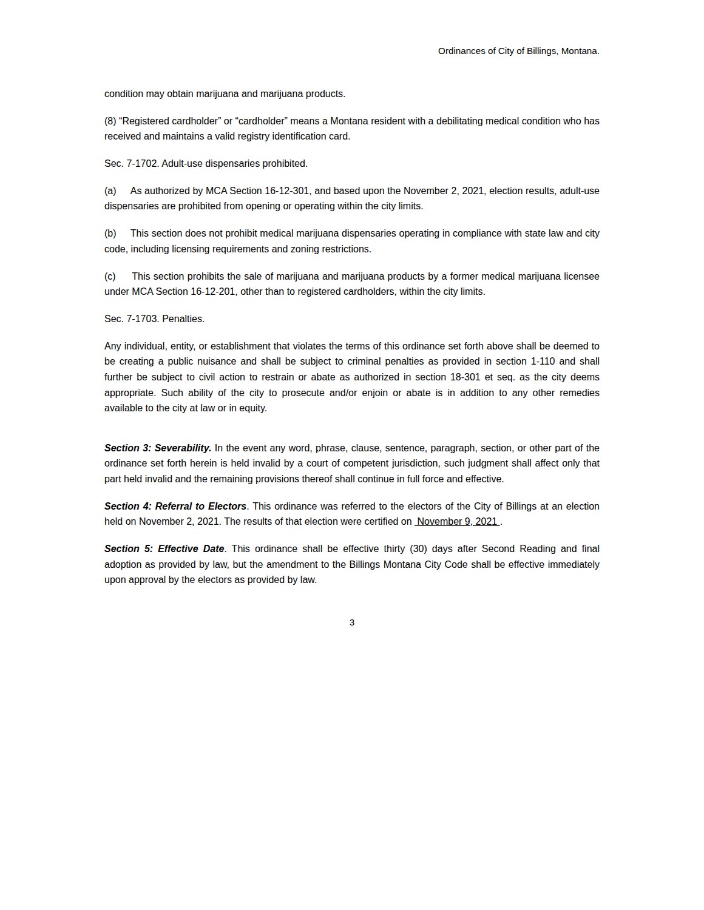Ordinances of City of Billings, Montana.
condition may obtain marijuana and marijuana products.
(8) “Registered cardholder” or “cardholder” means a Montana resident with a debilitating medical condition who has received and maintains a valid registry identification card.
Sec. 7-1702. Adult-use dispensaries prohibited.
(a) As authorized by MCA Section 16-12-301, and based upon the November 2, 2021, election results, adult-use dispensaries are prohibited from opening or operating within the city limits.
(b) This section does not prohibit medical marijuana dispensaries operating in compliance with state law and city code, including licensing requirements and zoning restrictions.
(c) This section prohibits the sale of marijuana and marijuana products by a former medical marijuana licensee under MCA Section 16-12-201, other than to registered cardholders, within the city limits.
Sec. 7-1703. Penalties.
Any individual, entity, or establishment that violates the terms of this ordinance set forth above shall be deemed to be creating a public nuisance and shall be subject to criminal penalties as provided in section 1-110 and shall further be subject to civil action to restrain or abate as authorized in section 18-301 et seq. as the city deems appropriate. Such ability of the city to prosecute and/or enjoin or abate is in addition to any other remedies available to the city at law or in equity.
Section 3: Severability. In the event any word, phrase, clause, sentence, paragraph, section, or other part of the ordinance set forth herein is held invalid by a court of competent jurisdiction, such judgment shall affect only that part held invalid and the remaining provisions thereof shall continue in full force and effective.
Section 4: Referral to Electors. This ordinance was referred to the electors of the City of Billings at an election held on November 2, 2021. The results of that election were certified on November 9, 2021 .
Section 5: Effective Date. This ordinance shall be effective thirty (30) days after Second Reading and final adoption as provided by law, but the amendment to the Billings Montana City Code shall be effective immediately upon approval by the electors as provided by law.
3